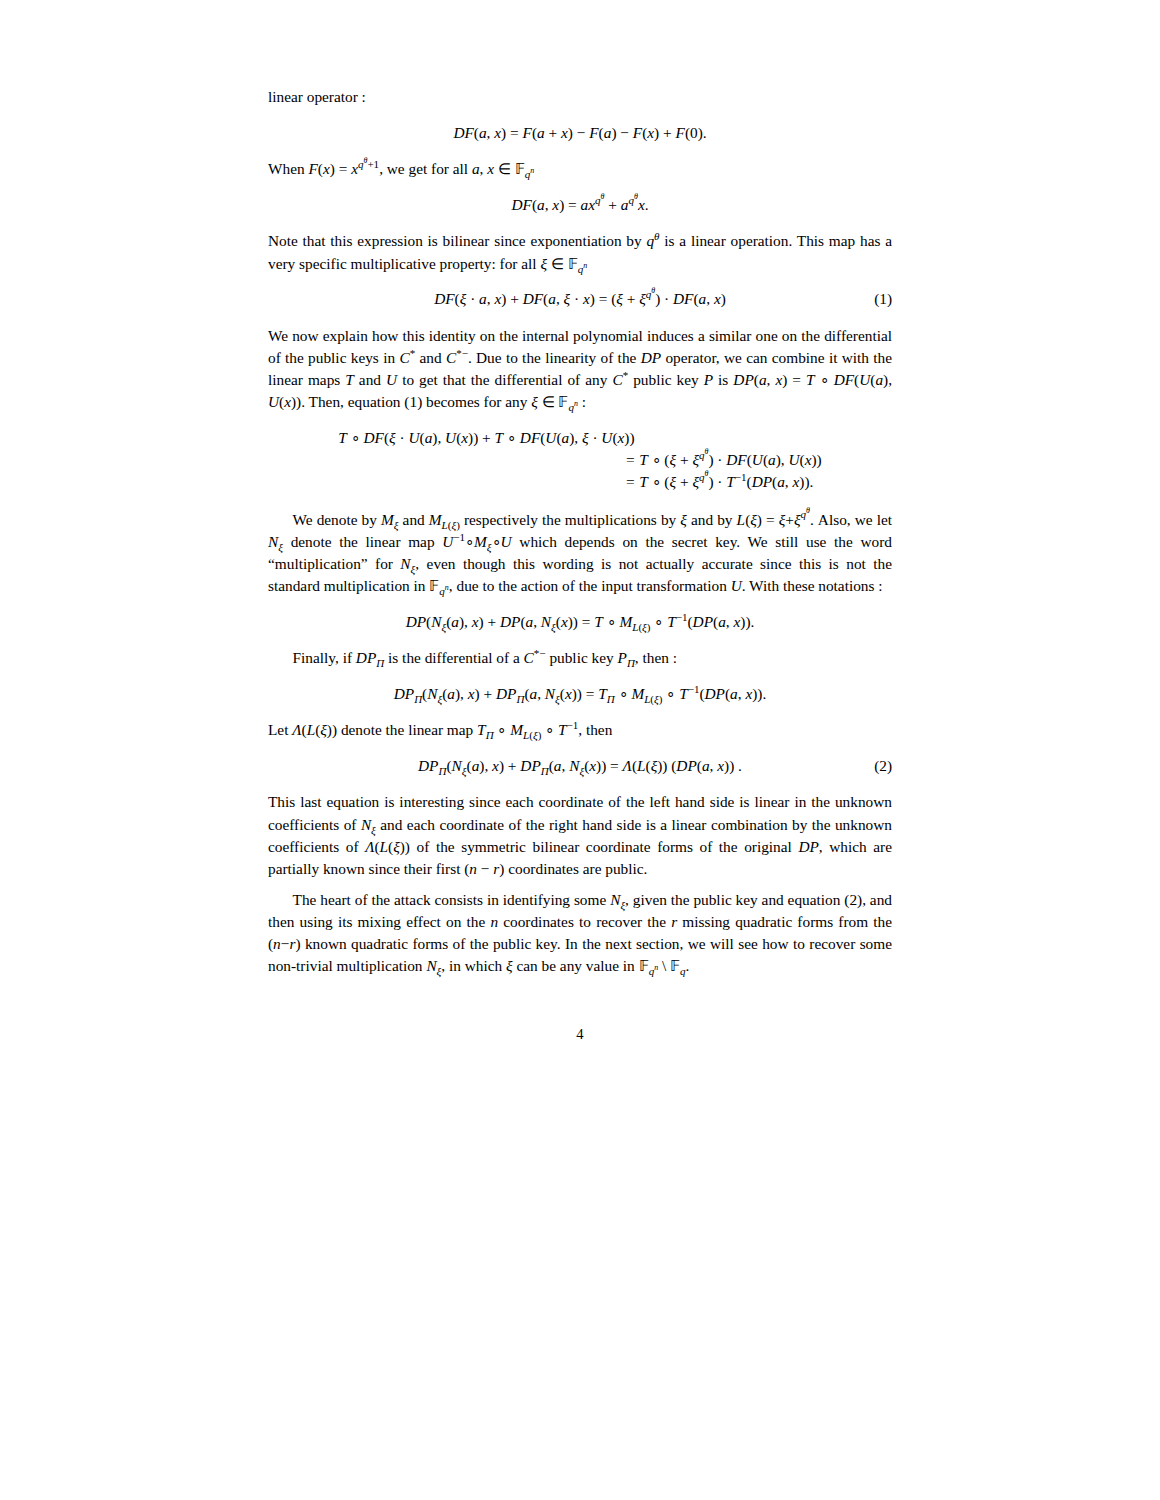linear operator :
DF(a, x) = F(a + x) − F(a) − F(x) + F(0).
When F(x) = xqθ+1, we get for all a, x ∈ 𝔽qn
DF(a, x) = axqθ + aqθx.
Note that this expression is bilinear since exponentiation by qθ is a linear operation. This map has a very specific multiplicative property: for all ξ ∈ 𝔽qn
DF(ξ · a, x) + DF(a, ξ · x) = (ξ + ξqθ) · DF(a, x) (1)
We now explain how this identity on the internal polynomial induces a similar one on the differential of the public keys in C* and C*−. Due to the linearity of the DP operator, we can combine it with the linear maps T and U to get that the differential of any C* public key P is DP(a, x) = T ∘ DF(U(a), U(x)). Then, equation (1) becomes for any ξ ∈ 𝔽qn :
T ∘ DF(ξ · U(a), U(x)) + T ∘ DF(U(a), ξ · U(x))
=
T ∘ (ξ + ξqθ) · DF(U(a), U(x))
=
T ∘ (ξ + ξqθ) · T−1(DP(a, x)).
We denote by Mξ and ML(ξ) respectively the multiplications by ξ and by L(ξ) = ξ+ξqθ. Also, we let Nξ denote the linear map U−1∘Mξ∘U which depends on the secret key. We still use the word “multiplication” for Nξ, even though this wording is not actually accurate since this is not the standard multiplication in 𝔽qn, due to the action of the input transformation U. With these notations :
DP(Nξ(a), x) + DP(a, Nξ(x)) = T ∘ ML(ξ) ∘ T−1(DP(a, x)).
Finally, if DPΠ is the differential of a C*− public key PΠ, then :
DPΠ(Nξ(a), x) + DPΠ(a, Nξ(x)) = TΠ ∘ ML(ξ) ∘ T−1(DP(a, x)).
Let Λ(L(ξ)) denote the linear map TΠ ∘ ML(ξ) ∘ T−1, then
DPΠ(Nξ(a), x) + DPΠ(a, Nξ(x)) = Λ(L(ξ)) (DP(a, x)) . (2)
This last equation is interesting since each coordinate of the left hand side is linear in the unknown coefficients of Nξ and each coordinate of the right hand side is a linear combination by the unknown coefficients of Λ(L(ξ)) of the symmetric bilinear coordinate forms of the original DP, which are partially known since their first (n − r) coordinates are public.
The heart of the attack consists in identifying some Nξ, given the public key and equation (2), and then using its mixing effect on the n coordinates to recover the r missing quadratic forms from the (n−r) known quadratic forms of the public key. In the next section, we will see how to recover some non-trivial multiplication Nξ, in which ξ can be any value in 𝔽qn \ 𝔽q.
4